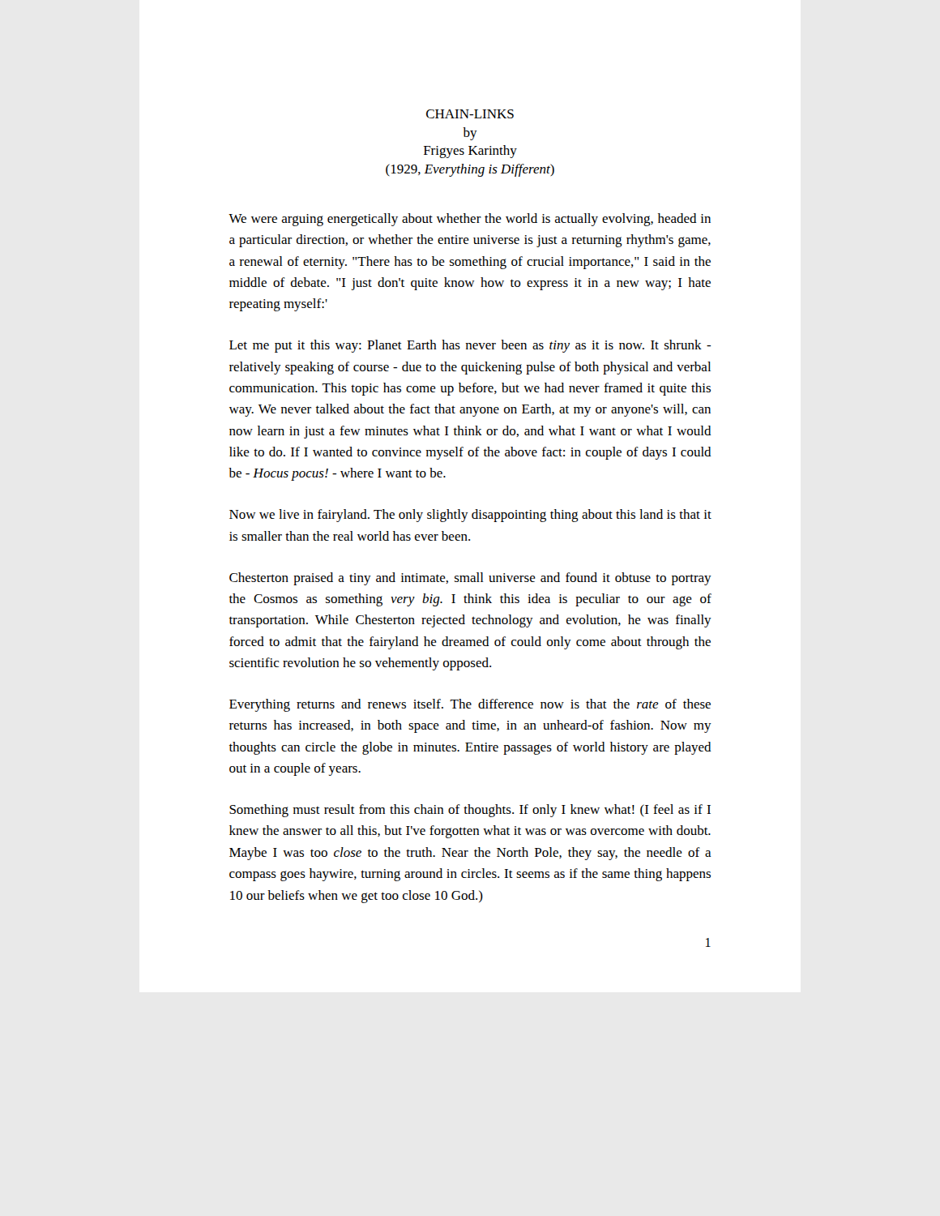CHAIN-LINKS by Frigyes Karinthy (1929, Everything is Different)
We were arguing energetically about whether the world is actually evolving, headed in a particular direction, or whether the entire universe is just a returning rhythm's game, a renewal of eternity. "There has to be something of crucial importance," I said in the middle of debate. "I just don't quite know how to express it in a new way; I hate repeating myself:'
Let me put it this way: Planet Earth has never been as tiny as it is now. It shrunk - relatively speaking of course - due to the quickening pulse of both physical and verbal communication. This topic has come up before, but we had never framed it quite this way. We never talked about the fact that anyone on Earth, at my or anyone's will, can now learn in just a few minutes what I think or do, and what I want or what I would like to do. If I wanted to convince myself of the above fact: in couple of days I could be - Hocus pocus! - where I want to be.
Now we live in fairyland. The only slightly disappointing thing about this land is that it is smaller than the real world has ever been.
Chesterton praised a tiny and intimate, small universe and found it obtuse to portray the Cosmos as something very big. I think this idea is peculiar to our age of transportation. While Chesterton rejected technology and evolution, he was finally forced to admit that the fairyland he dreamed of could only come about through the scientific revolution he so vehemently opposed.
Everything returns and renews itself. The difference now is that the rate of these returns has increased, in both space and time, in an unheard-of fashion. Now my thoughts can circle the globe in minutes. Entire passages of world history are played out in a couple of years.
Something must result from this chain of thoughts. If only I knew what! (I feel as if I knew the answer to all this, but I've forgotten what it was or was overcome with doubt. Maybe I was too close to the truth. Near the North Pole, they say, the needle of a compass goes haywire, turning around in circles. It seems as if the same thing happens 10 our beliefs when we get too close 10 God.)
1